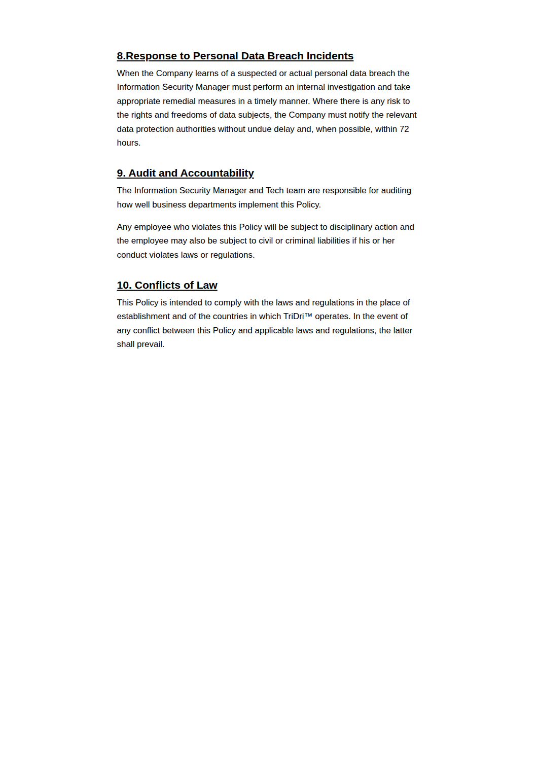8.Response to Personal Data Breach Incidents
When the Company learns of a suspected or actual personal data breach the Information Security Manager must perform an internal investigation and take appropriate remedial measures in a timely manner. Where there is any risk to the rights and freedoms of data subjects, the Company must notify the relevant data protection authorities without undue delay and, when possible, within 72 hours.
9. Audit and Accountability
The Information Security Manager and Tech team are responsible for auditing how well business departments implement this Policy.
Any employee who violates this Policy will be subject to disciplinary action and the employee may also be subject to civil or criminal liabilities if his or her conduct violates laws or regulations.
10. Conflicts of Law
This Policy is intended to comply with the laws and regulations in the place of establishment and of the countries in which TriDri™ operates. In the event of any conflict between this Policy and applicable laws and regulations, the latter shall prevail.